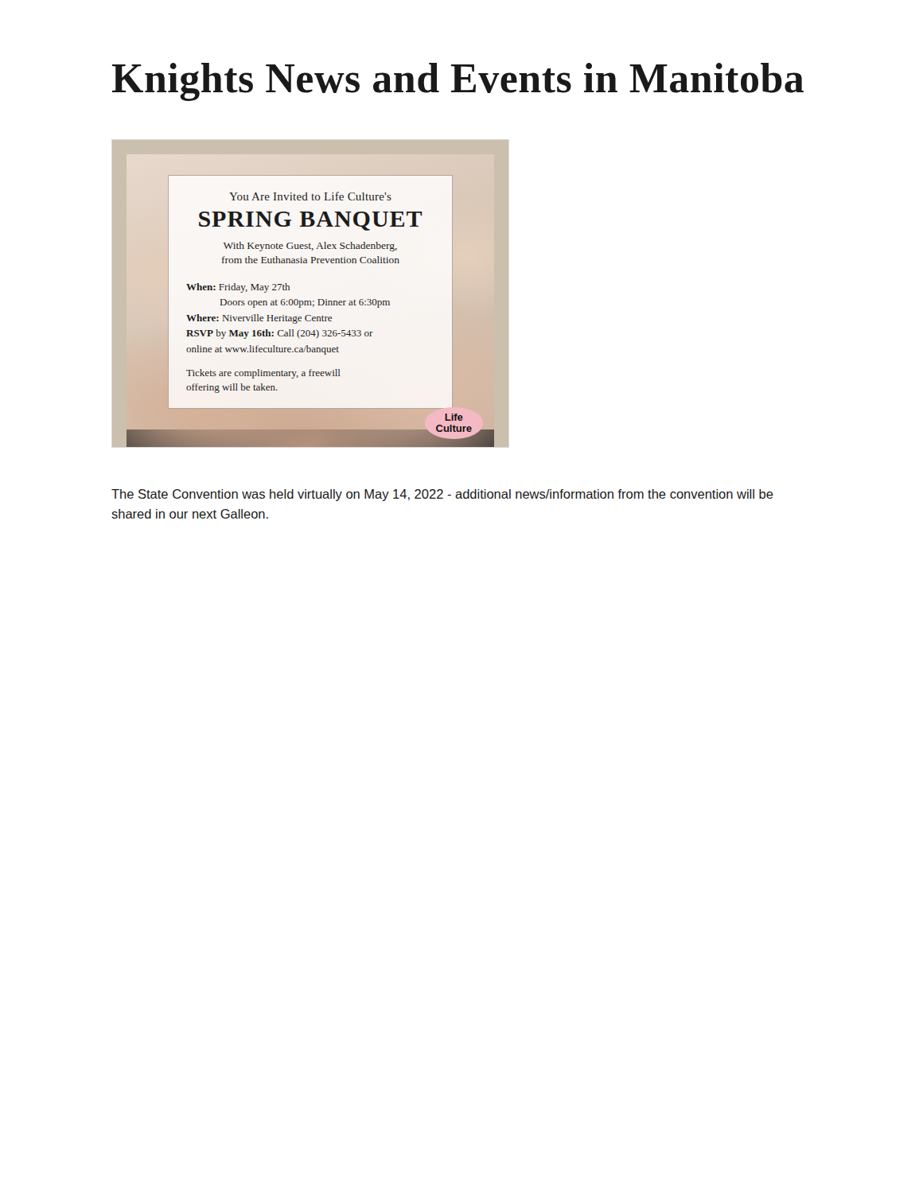Knights News and Events in Manitoba
You Are Invited to Life Culture's
SPRING BANQUET
With Keynote Guest, Alex Schadenberg,
from the Euthanasia Prevention Coalition
When: Friday, May 27th
Doors open at 6:00pm; Dinner at 6:30pm Where: Niverville Heritage Centre
RSVP by May 16th: Call (204) 326-5433 or
online at www.lifeculture.ca/banquet
Tickets are complimentary, a freewill
offering will be taken.
Life Culture
The State Convention was held virtually on May 14, 2022 - additional news/information from the convention will be shared in our next Galleon.